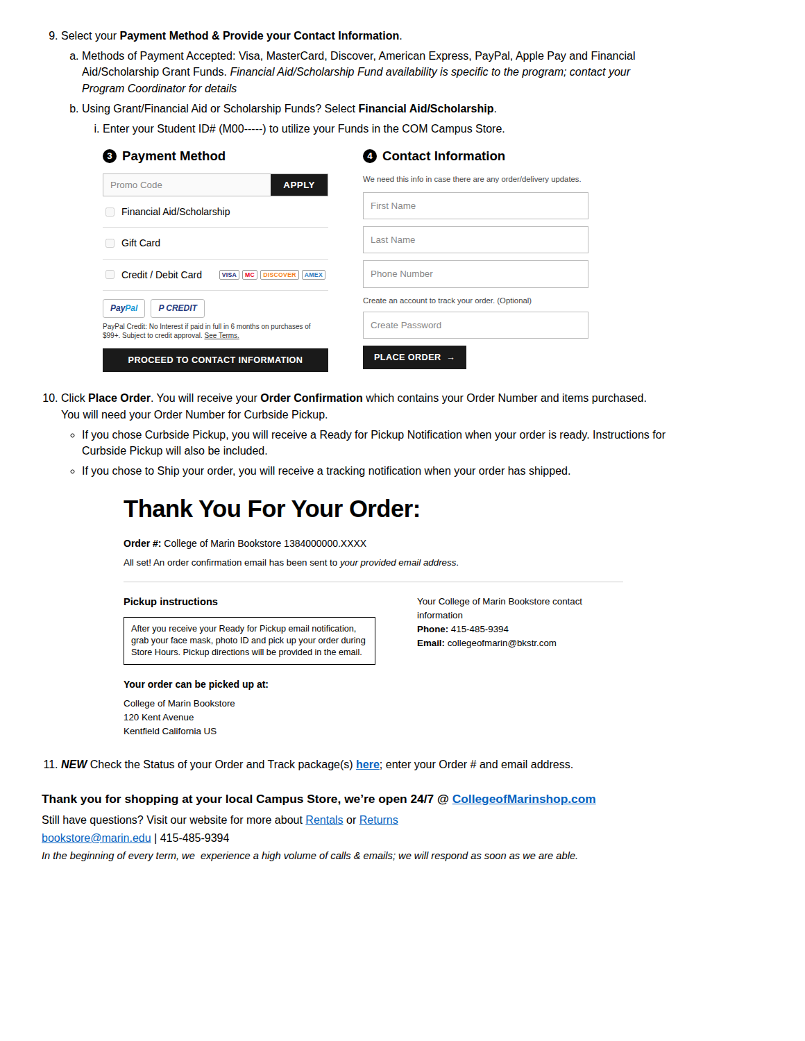Select your Payment Method & Provide your Contact Information.
Methods of Payment Accepted: Visa, MasterCard, Discover, American Express, PayPal, Apple Pay and Financial Aid/Scholarship Grant Funds. Financial Aid/Scholarship Fund availability is specific to the program; contact your Program Coordinator for details
Using Grant/Financial Aid or Scholarship Funds? Select Financial Aid/Scholarship.
Enter your Student ID# (M00-----) to utilize your Funds in the COM Campus Store.
3 Payment Method
APPLY
Financial Aid/Scholarship
Gift Card
Credit / Debit Card VISA MC DISCOVER AMEX
Pay Pal P CREDIT
PayPal Credit: No Interest if paid in full in 6 months on purchases of $99+. Subject to credit approval. See Terms.
PROCEED TO CONTACT INFORMATION
4 Contact Information
We need this info in case there are any order/delivery updates.
First Name
Last Name
Phone Number
Create an account to track your order. (Optional)
Create Password
PLACE ORDER →
Click Place Order. You will receive your Order Confirmation which contains your Order Number and items purchased. You will need your Order Number for Curbside Pickup.
If you chose Curbside Pickup, you will receive a Ready for Pickup Notification when your order is ready. Instructions for Curbside Pickup will also be included.
If you chose to Ship your order, you will receive a tracking notification when your order has shipped.
Thank You For Your Order:
Order #: College of Marin Bookstore 1384000000.XXXX
All set! An order confirmation email has been sent to your provided email address.
Pickup instructions
After you receive your Ready for Pickup email notification, grab your face mask, photo ID and pick up your order during Store Hours. Pickup directions will be provided in the email.
Your order can be picked up at:
College of Marin Bookstore
120 Kent Avenue
Kentfield California US
Your College of Marin Bookstore contact
information
Phone: 415-485-9394
Email: collegeofmarin@bkstr.com
NEW Check the Status of your Order and Track package(s) here; enter your Order # and email address.
Thank you for shopping at your local Campus Store, we’re open 24/7 @ CollegeofMarinshop.com
Still have questions? Visit our website for more about Rentals or Returns
bookstore@marin.edu | 415-485-9394
In the beginning of every term, we experience a high volume of calls & emails; we will respond as soon as we are able.